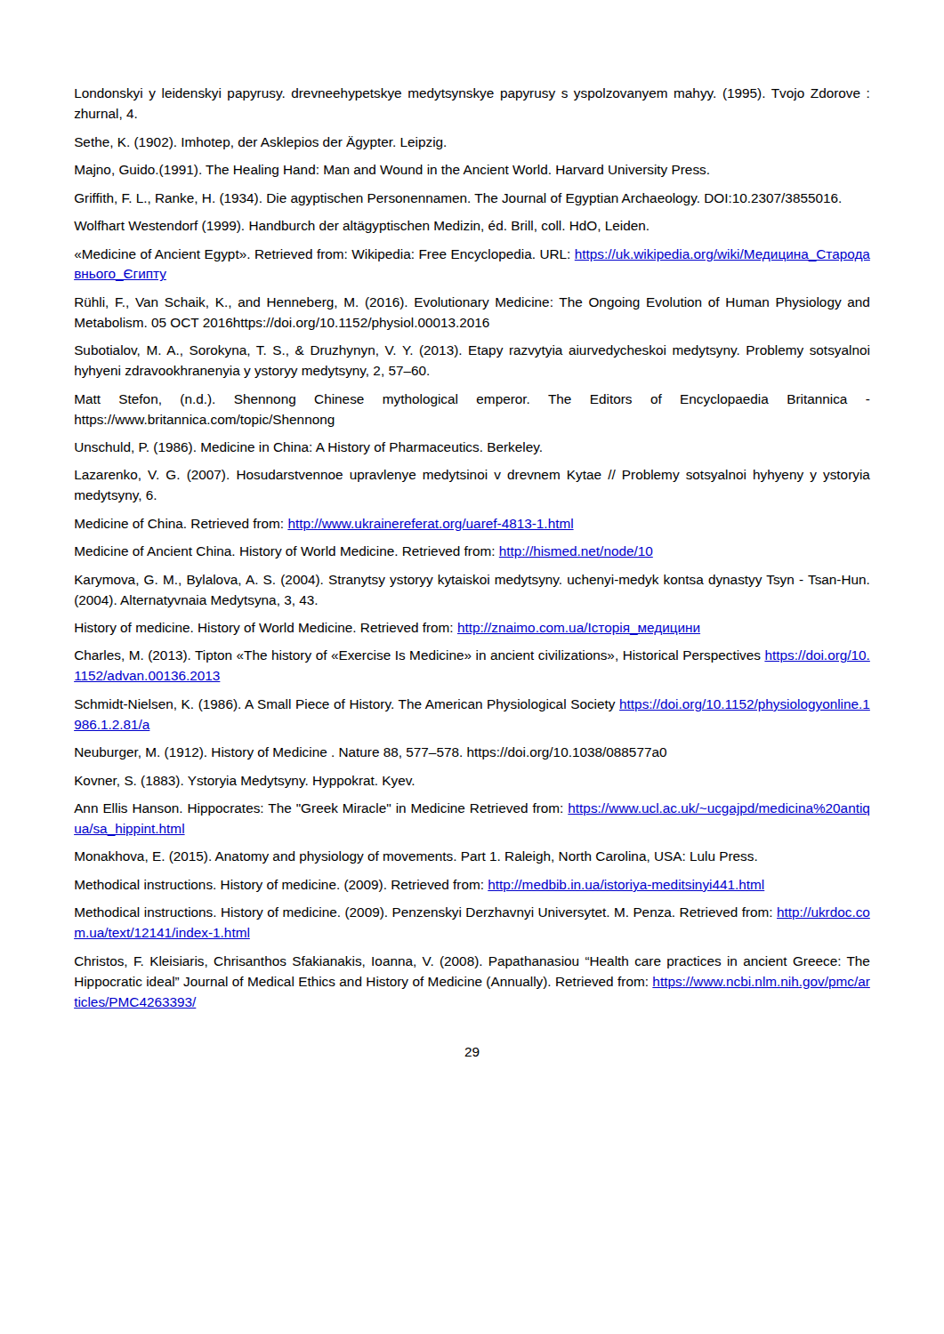Londonskyi y leidenskyi papyrusy. drevneehypetskye medytsynskye papyrusy s yspolzovanyem mahyy. (1995). Tvojo Zdorove : zhurnal, 4.
Sethe, K. (1902). Imhotep, der Asklepios der Ägypter. Leipzig.
Majno, Guido.(1991). The Healing Hand: Man and Wound in the Ancient World. Harvard University Press.
Griffith, F. L., Ranke, H. (1934). Die agyptischen Personennamen. The Journal of Egyptian Archaeology. DOI:10.2307/3855016.
Wolfhart Westendorf (1999). Handburch der altägyptischen Medizin, éd. Brill, coll. HdO, Leiden.
«Medicine of Ancient Egypt». Retrieved from: Wikipedia: Free Encyclopedia. URL: https://uk.wikipedia.org/wiki/Медицина_Стародавнього_Єгипту
Rühli, F., Van Schaik, K., and Henneberg, M. (2016). Evolutionary Medicine: The Ongoing Evolution of Human Physiology and Metabolism. 05 OCT 2016https://doi.org/10.1152/physiol.00013.2016
Subotialov, M. A., Sorokyna, T. S., & Druzhynyn, V. Y. (2013). Etapy razvytyia aiurvedycheskoi medytsyny. Problemy sotsyalnoi hyhyeni zdravookhranenyia y ystoryy medytsyny, 2, 57–60.
Matt Stefon, (n.d.). Shennong Chinese mythological emperor. The Editors of Encyclopaedia Britannica - https://www.britannica.com/topic/Shennong
Unschuld, P. (1986). Medicine in China: A History of Pharmaceutics. Berkeley.
Lazarenko, V. G. (2007). Hosudarstvennoe upravlenye medytsinoi v drevnem Kytae // Problemy sotsyalnoi hyhyeny y ystoryia medytsyny, 6.
Medicine of China. Retrieved from: http://www.ukrainereferat.org/uaref-4813-1.html
Medicine of Ancient China. History of World Medicine. Retrieved from: http://hismed.net/node/10
Karymova, G. M., Bylalova, A. S. (2004). Stranytsy ystoryy kytaiskoi medytsyny. uchenyi-medyk kontsa dynastyy Tsyn - Tsan-Hun. (2004). Alternatyvnaia Medytsyna, 3, 43.
History of medicine. History of World Medicine. Retrieved from: http://znaimo.com.ua/Історія_медицини
Charles, M. (2013). Tipton «The history of «Exercise Is Medicine» in ancient civilizations», Historical Perspectives https://doi.org/10.1152/advan.00136.2013
Schmidt-Nielsen, K. (1986). A Small Piece of History. The American Physiological Society https://doi.org/10.1152/physiologyonline.1986.1.2.81/a
Neuburger, M. (1912). History of Medicine . Nature 88, 577–578. https://doi.org/10.1038/088577a0
Kovner, S. (1883). Ystoryia Medytsyny. Hyppokrat. Kyev.
Ann Ellis Hanson. Hippocrates: The "Greek Miracle" in Medicine Retrieved from: https://www.ucl.ac.uk/~ucgajpd/medicina%20antiqua/sa_hippint.html
Monakhova, E. (2015). Anatomy and physiology of movements. Part 1. Raleigh, North Carolina, USA: Lulu Press.
Methodical instructions. History of medicine. (2009). Retrieved from: http://medbib.in.ua/istoriya-meditsinyi441.html
Methodical instructions. History of medicine. (2009). Penzenskyi Derzhavnyi Universytet. M. Penza. Retrieved from: http://ukrdoc.com.ua/text/12141/index-1.html
Christos, F. Kleisiaris, Chrisanthos Sfakianakis, Ioanna, V. (2008). Papathanasiou “Health care practices in ancient Greece: The Hippocratic ideal” Journal of Medical Ethics and History of Medicine (Annually). Retrieved from: https://www.ncbi.nlm.nih.gov/pmc/articles/PMC4263393/
29